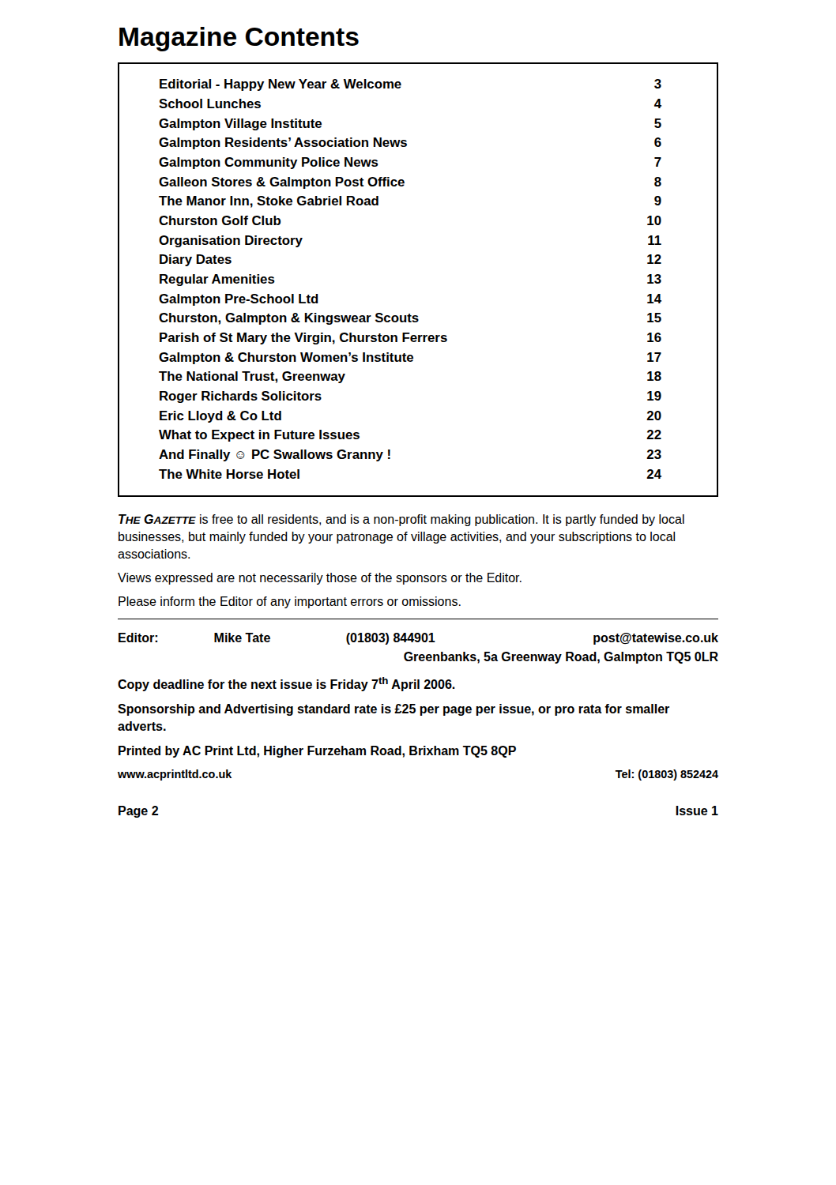Magazine Contents
| Editorial - Happy New Year & Welcome | 3 |
| School Lunches | 4 |
| Galmpton Village Institute | 5 |
| Galmpton Residents’ Association News | 6 |
| Galmpton Community Police News | 7 |
| Galleon Stores & Galmpton Post Office | 8 |
| The Manor Inn, Stoke Gabriel Road | 9 |
| Churston Golf Club | 10 |
| Organisation Directory | 11 |
| Diary Dates | 12 |
| Regular Amenities | 13 |
| Galmpton Pre-School Ltd | 14 |
| Churston, Galmpton & Kingswear Scouts | 15 |
| Parish of St Mary the Virgin, Churston Ferrers | 16 |
| Galmpton & Churston Women’s Institute | 17 |
| The National Trust, Greenway | 18 |
| Roger Richards Solicitors | 19 |
| Eric Lloyd & Co Ltd | 20 |
| What to Expect in Future Issues | 22 |
| And Finally ☺ PC Swallows Granny ! | 23 |
| The White Horse Hotel | 24 |
THE GAZETTE is free to all residents, and is a non-profit making publication. It is partly funded by local businesses, but mainly funded by your patronage of village activities, and your subscriptions to local associations.
Views expressed are not necessarily those of the sponsors or the Editor.
Please inform the Editor of any important errors or omissions.
| Editor: | Mike Tate | (01803) 844901 | post@tatewise.co.uk |
| | Greenbanks, 5a Greenway Road, Galmpton TQ5 0LR |
Copy deadline for the next issue is Friday 7th April 2006.
Sponsorship and Advertising standard rate is £25 per page per issue, or pro rata for smaller adverts.
Printed by AC Print Ltd, Higher Furzeham Road, Brixham TQ5 8QP
www.acprintltd.co.uk Tel: (01803) 852424
Page 2 Issue 1